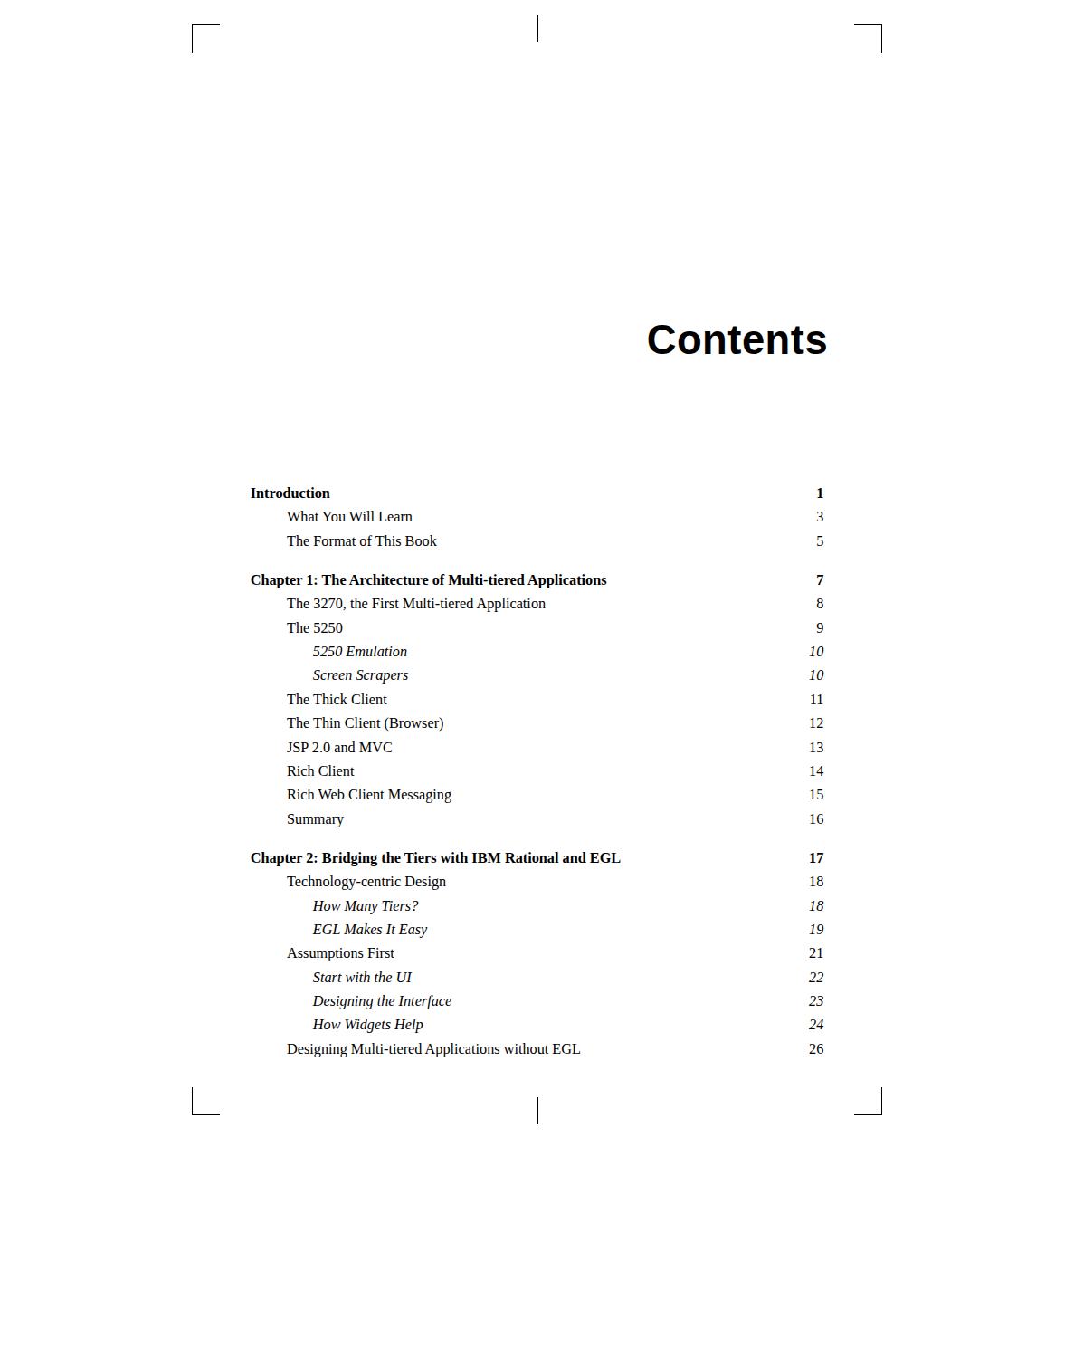Contents
| Introduction | 1 |
| What You Will Learn | 3 |
| The Format of This Book | 5 |
| Chapter 1: The Architecture of Multi-tiered Applications | 7 |
| The 3270, the First Multi-tiered Application | 8 |
| The 5250 | 9 |
| 5250 Emulation | 10 |
| Screen Scrapers | 10 |
| The Thick Client | 11 |
| The Thin Client (Browser) | 12 |
| JSP 2.0 and MVC | 13 |
| Rich Client | 14 |
| Rich Web Client Messaging | 15 |
| Summary | 16 |
| Chapter 2: Bridging the Tiers with IBM Rational and EGL | 17 |
| Technology-centric Design | 18 |
| How Many Tiers? | 18 |
| EGL Makes It Easy | 19 |
| Assumptions First | 21 |
| Start with the UI | 22 |
| Designing the Interface | 23 |
| How Widgets Help | 24 |
| Designing Multi-tiered Applications without EGL | 26 |